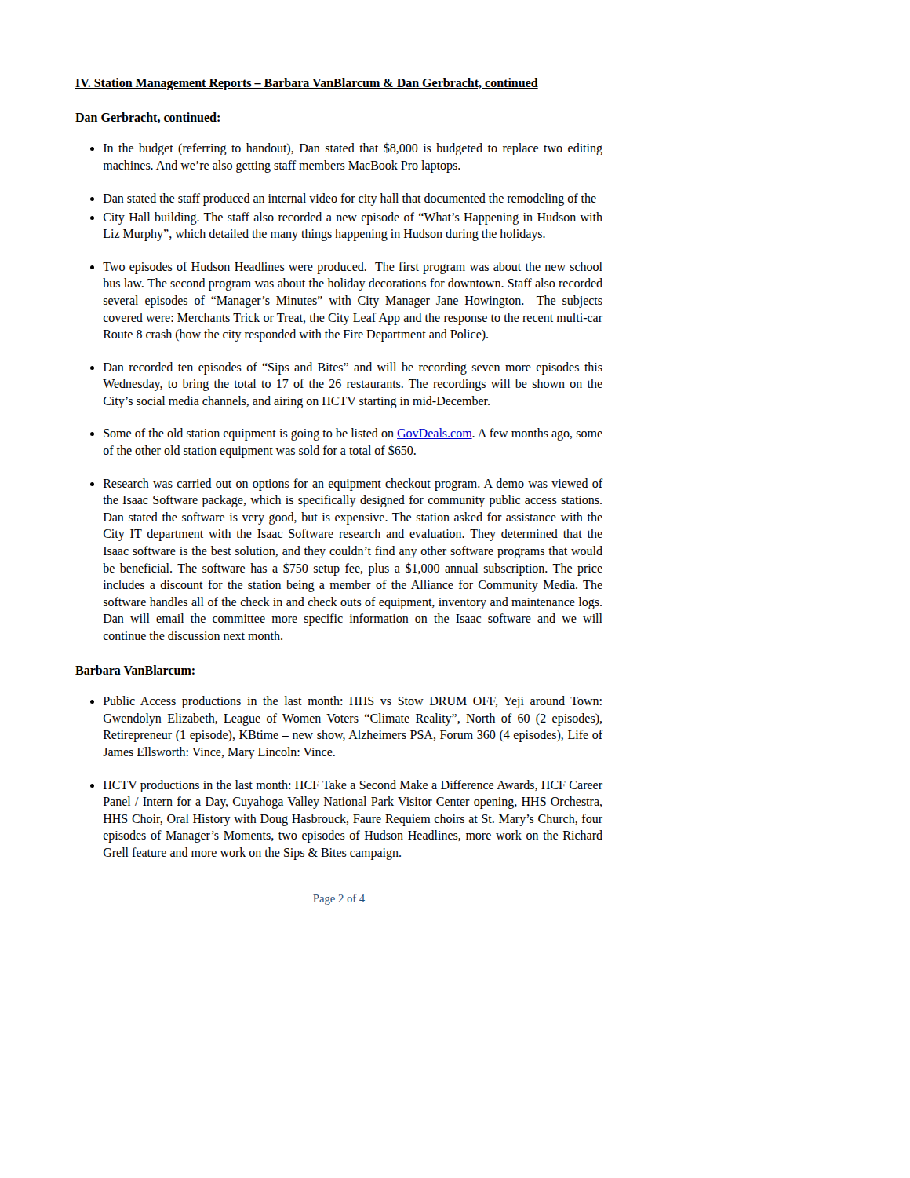IV. Station Management Reports – Barbara VanBlarcum & Dan Gerbracht, continued
Dan Gerbracht, continued:
In the budget (referring to handout), Dan stated that $8,000 is budgeted to replace two editing machines. And we’re also getting staff members MacBook Pro laptops.
Dan stated the staff produced an internal video for city hall that documented the remodeling of the
City Hall building. The staff also recorded a new episode of “What’s Happening in Hudson with Liz Murphy”, which detailed the many things happening in Hudson during the holidays.
Two episodes of Hudson Headlines were produced. The first program was about the new school bus law. The second program was about the holiday decorations for downtown. Staff also recorded several episodes of “Manager’s Minutes” with City Manager Jane Howington. The subjects covered were: Merchants Trick or Treat, the City Leaf App and the response to the recent multi-car Route 8 crash (how the city responded with the Fire Department and Police).
Dan recorded ten episodes of “Sips and Bites” and will be recording seven more episodes this Wednesday, to bring the total to 17 of the 26 restaurants. The recordings will be shown on the City’s social media channels, and airing on HCTV starting in mid-December.
Some of the old station equipment is going to be listed on GovDeals.com. A few months ago, some of the other old station equipment was sold for a total of $650.
Research was carried out on options for an equipment checkout program. A demo was viewed of the Isaac Software package, which is specifically designed for community public access stations. Dan stated the software is very good, but is expensive. The station asked for assistance with the City IT department with the Isaac Software research and evaluation. They determined that the Isaac software is the best solution, and they couldn’t find any other software programs that would be beneficial. The software has a $750 setup fee, plus a $1,000 annual subscription. The price includes a discount for the station being a member of the Alliance for Community Media. The software handles all of the check in and check outs of equipment, inventory and maintenance logs. Dan will email the committee more specific information on the Isaac software and we will continue the discussion next month.
Barbara VanBlarcum:
Public Access productions in the last month: HHS vs Stow DRUM OFF, Yeji around Town: Gwendolyn Elizabeth, League of Women Voters “Climate Reality”, North of 60 (2 episodes), Retirepreneur (1 episode), KBtime – new show, Alzheimers PSA, Forum 360 (4 episodes), Life of James Ellsworth: Vince, Mary Lincoln: Vince.
HCTV productions in the last month: HCF Take a Second Make a Difference Awards, HCF Career Panel / Intern for a Day, Cuyahoga Valley National Park Visitor Center opening, HHS Orchestra, HHS Choir, Oral History with Doug Hasbrouck, Faure Requiem choirs at St. Mary’s Church, four episodes of Manager’s Moments, two episodes of Hudson Headlines, more work on the Richard Grell feature and more work on the Sips & Bites campaign.
Page 2 of 4